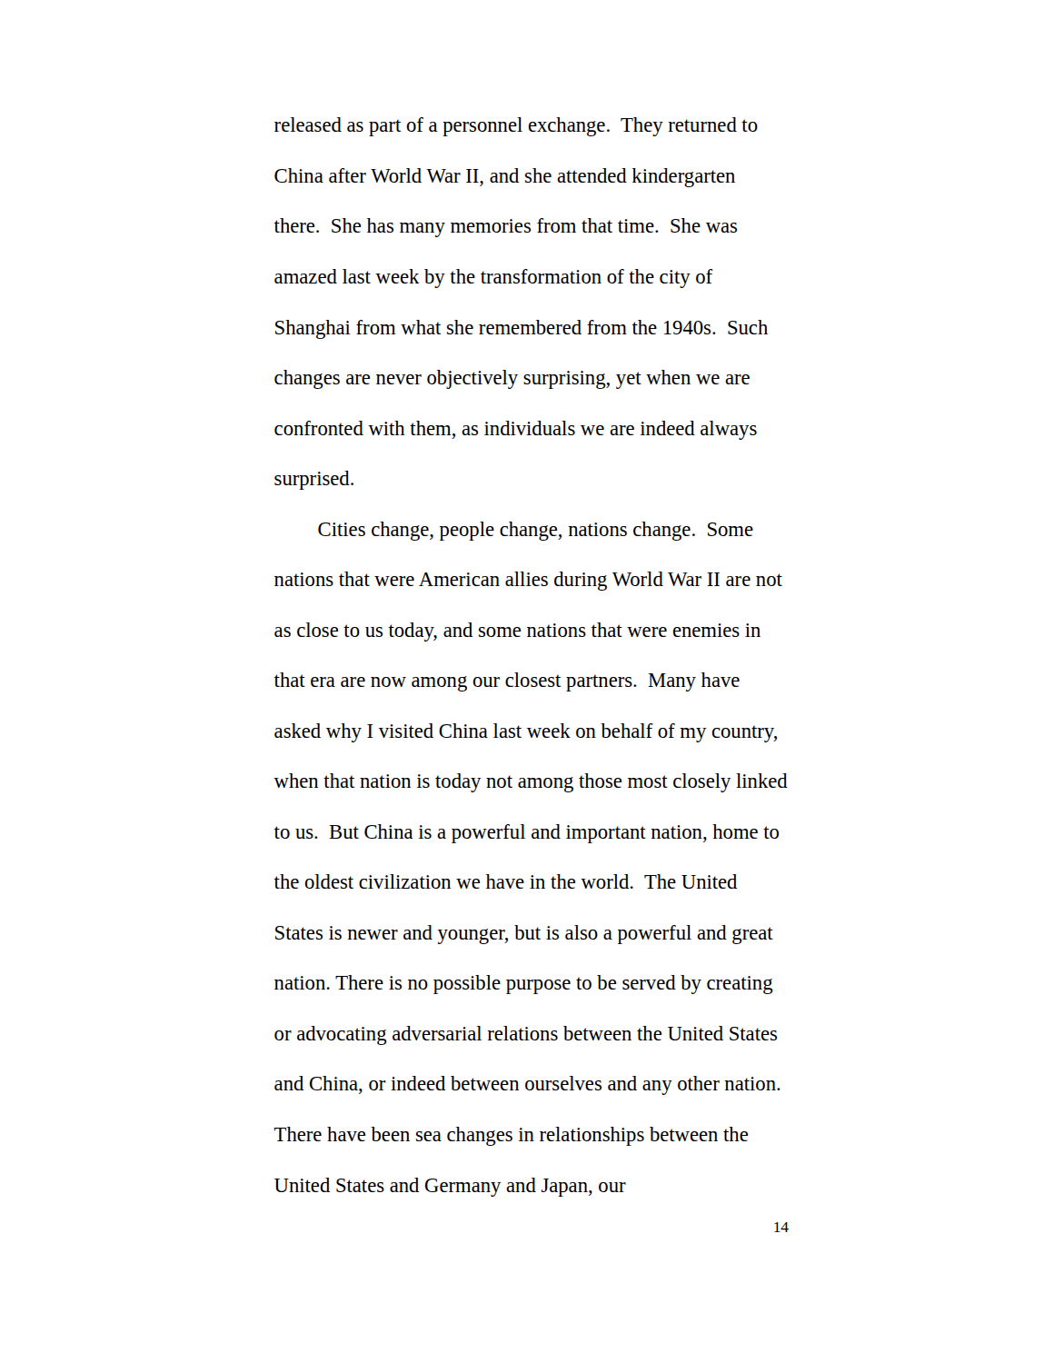released as part of a personnel exchange. They returned to China after World War II, and she attended kindergarten there. She has many memories from that time. She was amazed last week by the transformation of the city of Shanghai from what she remembered from the 1940s. Such changes are never objectively surprising, yet when we are confronted with them, as individuals we are indeed always surprised.
Cities change, people change, nations change. Some nations that were American allies during World War II are not as close to us today, and some nations that were enemies in that era are now among our closest partners. Many have asked why I visited China last week on behalf of my country, when that nation is today not among those most closely linked to us. But China is a powerful and important nation, home to the oldest civilization we have in the world. The United States is newer and younger, but is also a powerful and great nation. There is no possible purpose to be served by creating or advocating adversarial relations between the United States and China, or indeed between ourselves and any other nation. There have been sea changes in relationships between the United States and Germany and Japan, our
14